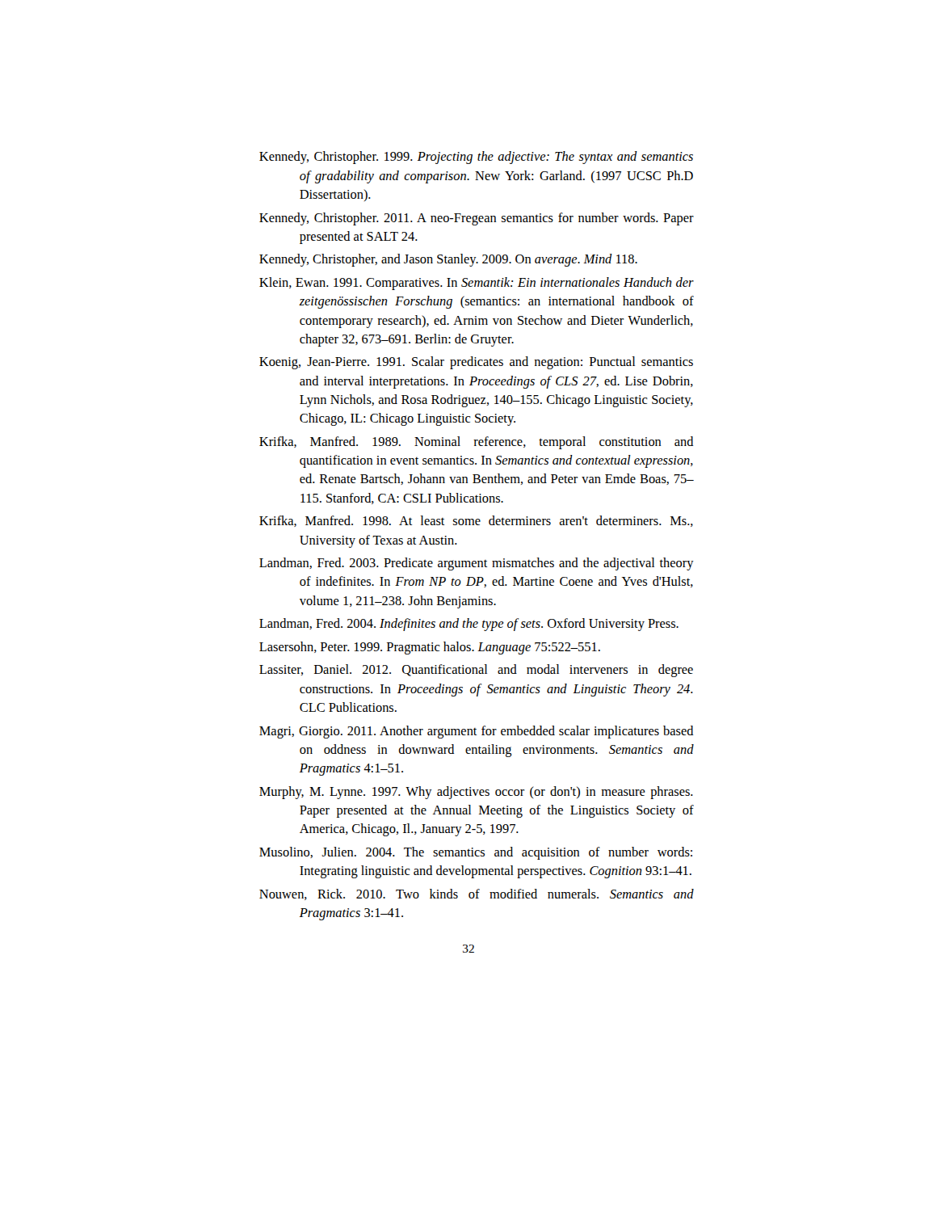Kennedy, Christopher. 1999. Projecting the adjective: The syntax and semantics of gradability and comparison. New York: Garland. (1997 UCSC Ph.D Dissertation).
Kennedy, Christopher. 2011. A neo-Fregean semantics for number words. Paper presented at SALT 24.
Kennedy, Christopher, and Jason Stanley. 2009. On average. Mind 118.
Klein, Ewan. 1991. Comparatives. In Semantik: Ein internationales Handuch der zeitgenössischen Forschung (semantics: an international handbook of contemporary research), ed. Arnim von Stechow and Dieter Wunderlich, chapter 32, 673–691. Berlin: de Gruyter.
Koenig, Jean-Pierre. 1991. Scalar predicates and negation: Punctual semantics and interval interpretations. In Proceedings of CLS 27, ed. Lise Dobrin, Lynn Nichols, and Rosa Rodriguez, 140–155. Chicago Linguistic Society, Chicago, IL: Chicago Linguistic Society.
Krifka, Manfred. 1989. Nominal reference, temporal constitution and quantification in event semantics. In Semantics and contextual expression, ed. Renate Bartsch, Johann van Benthem, and Peter van Emde Boas, 75–115. Stanford, CA: CSLI Publications.
Krifka, Manfred. 1998. At least some determiners aren't determiners. Ms., University of Texas at Austin.
Landman, Fred. 2003. Predicate argument mismatches and the adjectival theory of indefinites. In From NP to DP, ed. Martine Coene and Yves d'Hulst, volume 1, 211–238. John Benjamins.
Landman, Fred. 2004. Indefinites and the type of sets. Oxford University Press.
Lasersohn, Peter. 1999. Pragmatic halos. Language 75:522–551.
Lassiter, Daniel. 2012. Quantificational and modal interveners in degree constructions. In Proceedings of Semantics and Linguistic Theory 24. CLC Publications.
Magri, Giorgio. 2011. Another argument for embedded scalar implicatures based on oddness in downward entailing environments. Semantics and Pragmatics 4:1–51.
Murphy, M. Lynne. 1997. Why adjectives occor (or don't) in measure phrases. Paper presented at the Annual Meeting of the Linguistics Society of America, Chicago, Il., January 2-5, 1997.
Musolino, Julien. 2004. The semantics and acquisition of number words: Integrating linguistic and developmental perspectives. Cognition 93:1–41.
Nouwen, Rick. 2010. Two kinds of modified numerals. Semantics and Pragmatics 3:1–41.
32